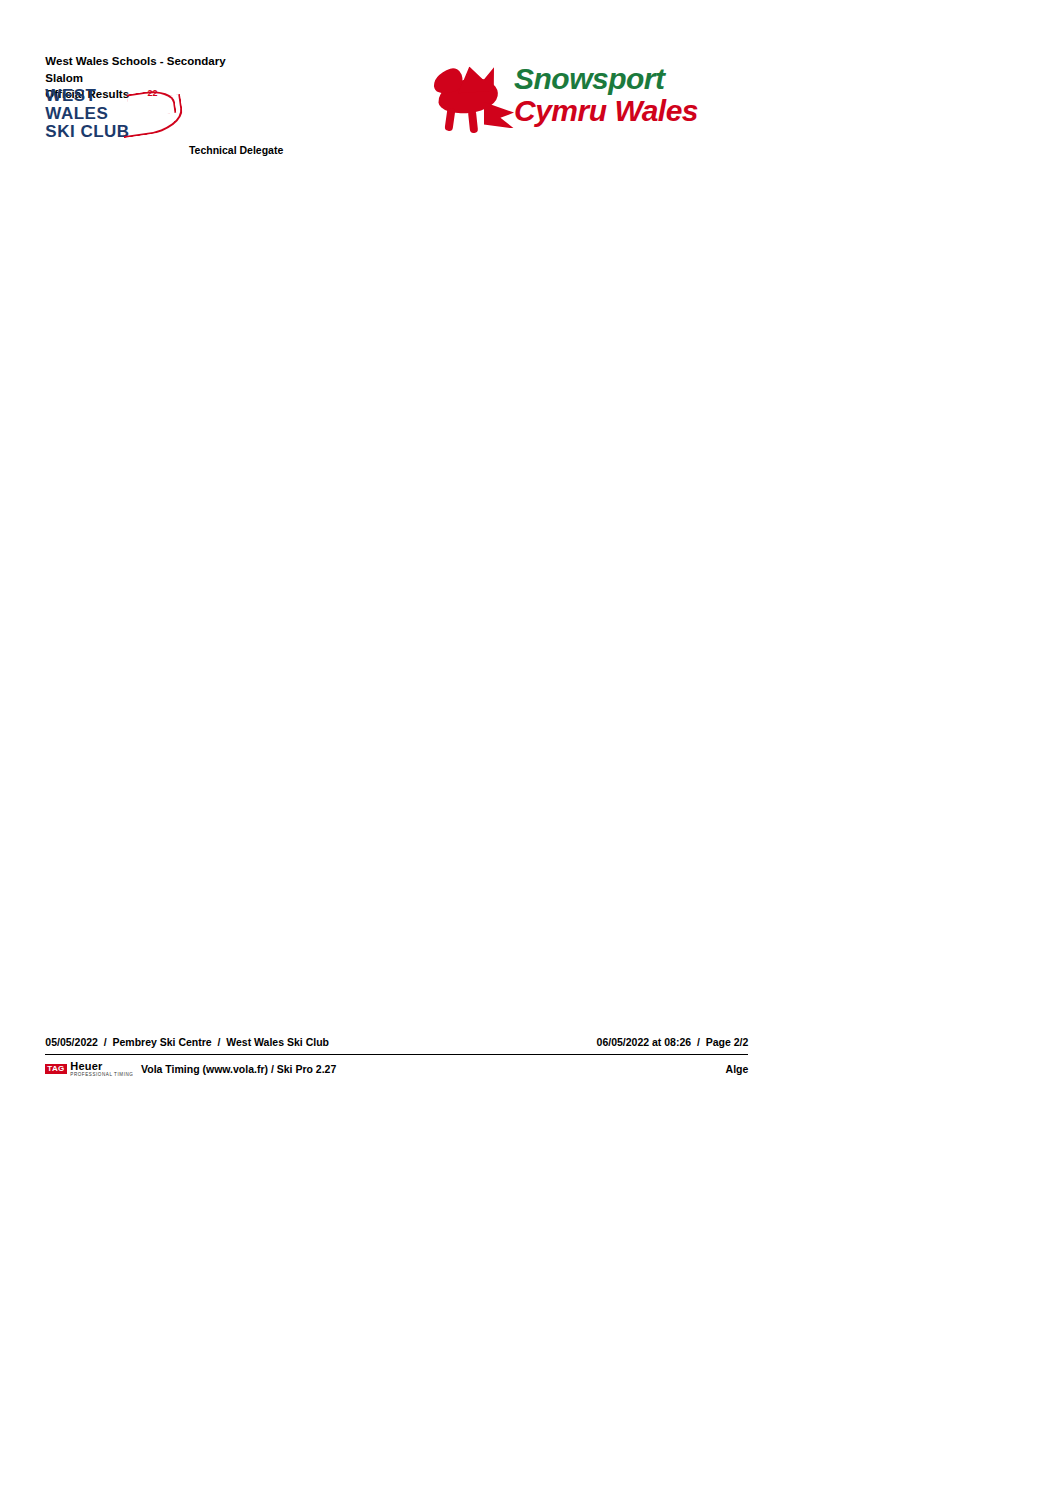West Wales Schools - Secondary
Slalom
Official Results
WEST
WALES
SKI CLUB
22
Technical Delegate
Snowsport
Cymru Wales
05/05/2022 / Pembrey Ski Centre / West Wales Ski Club
06/05/2022 at 08:26 / Page 2/2
TAG HeuerPROFESSIONAL TIMING Vola Timing (www.vola.fr) / Ski Pro 2.27
Alge